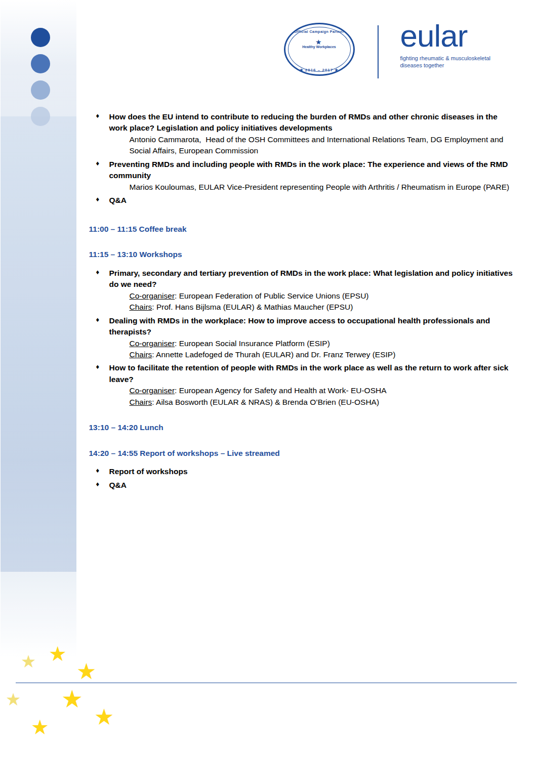Official Campaign Partner
★
Healthy Workplaces
★ 2016 – 2017 ★
eular
fighting rheumatic & musculoskeletal
diseases together
How does the EU intend to contribute to reducing the burden of RMDs and other chronic diseases in the work place? Legislation and policy initiatives developments
Antonio Cammarota, Head of the OSH Committees and International Relations Team, DG Employment and Social Affairs, European Commission
Preventing RMDs and including people with RMDs in the work place: The experience and views of the RMD community
Marios Kouloumas, EULAR Vice-President representing People with Arthritis / Rheumatism in Europe (PARE)
Q&A
11:00 – 11:15 Coffee break
11:15 – 13:10 Workshops
Primary, secondary and tertiary prevention of RMDs in the work place: What legislation and policy initiatives do we need?
Co-organiser: European Federation of Public Service Unions (EPSU)
Chairs: Prof. Hans Bijlsma (EULAR) & Mathias Maucher (EPSU)
Dealing with RMDs in the workplace: How to improve access to occupational health professionals and therapists?
Co-organiser: European Social Insurance Platform (ESIP)
Chairs: Annette Ladefoged de Thurah (EULAR) and Dr. Franz Terwey (ESIP)
How to facilitate the retention of people with RMDs in the work place as well as the return to work after sick leave?
Co-organiser: European Agency for Safety and Health at Work- EU-OSHA
Chairs: Ailsa Bosworth (EULAR & NRAS) & Brenda O’Brien (EU-OSHA)
13:10 – 14:20 Lunch
14:20 – 14:55 Report of workshops – Live streamed
Report of workshops
Q&A
★ ★ ★ ★ ★ ★ ★